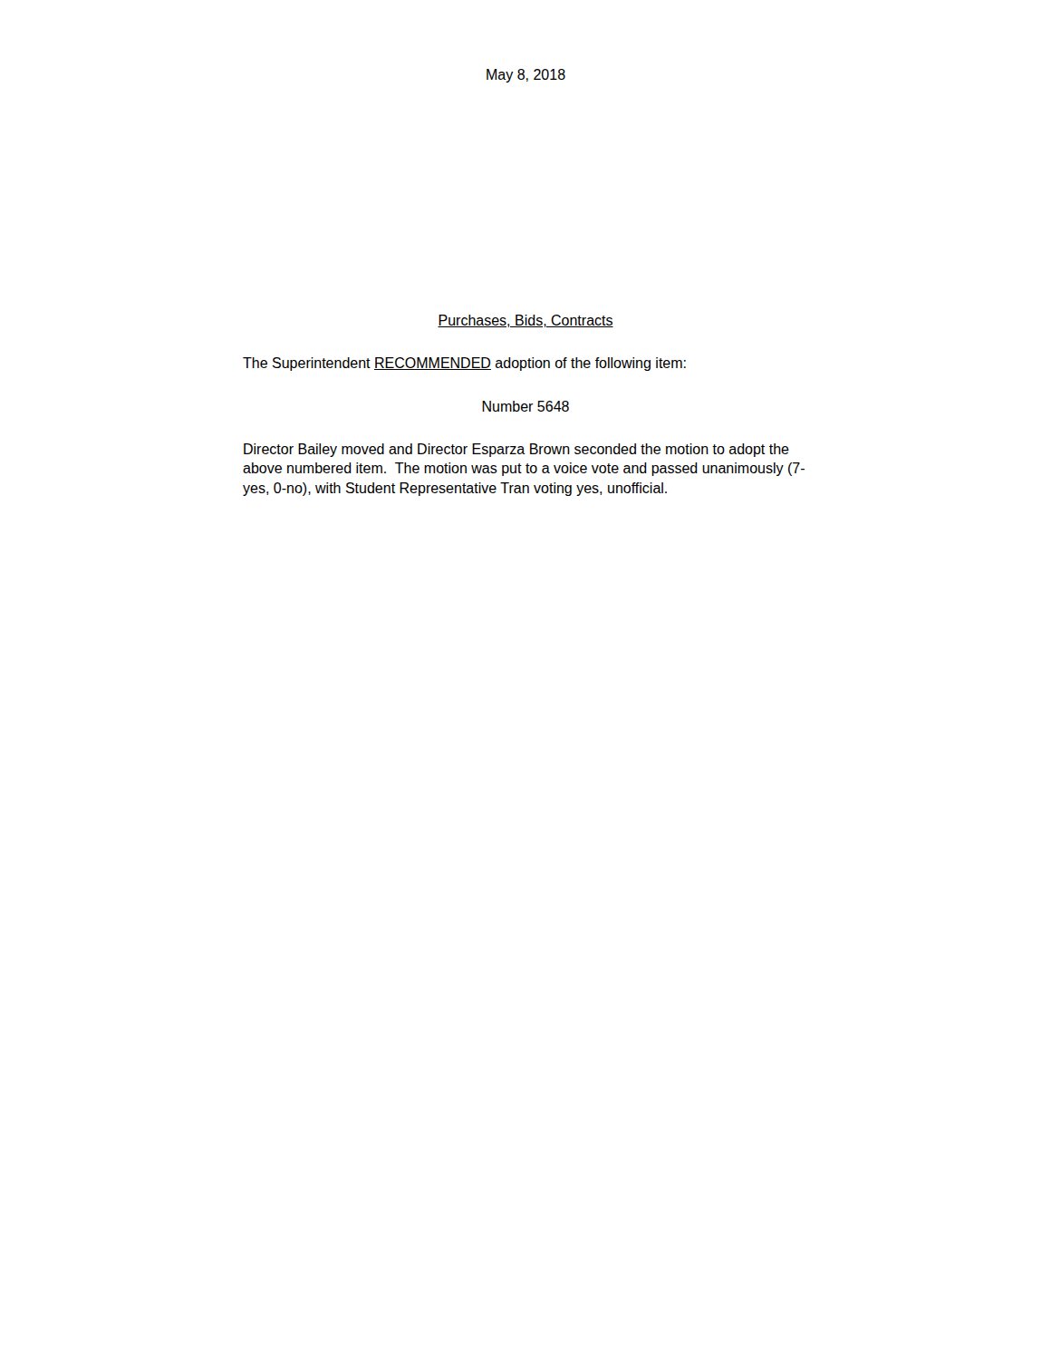May 8, 2018
Purchases, Bids, Contracts
The Superintendent RECOMMENDED adoption of the following item:
Number 5648
Director Bailey moved and Director Esparza Brown seconded the motion to adopt the above numbered item. The motion was put to a voice vote and passed unanimously (7-yes, 0-no), with Student Representative Tran voting yes, unofficial.